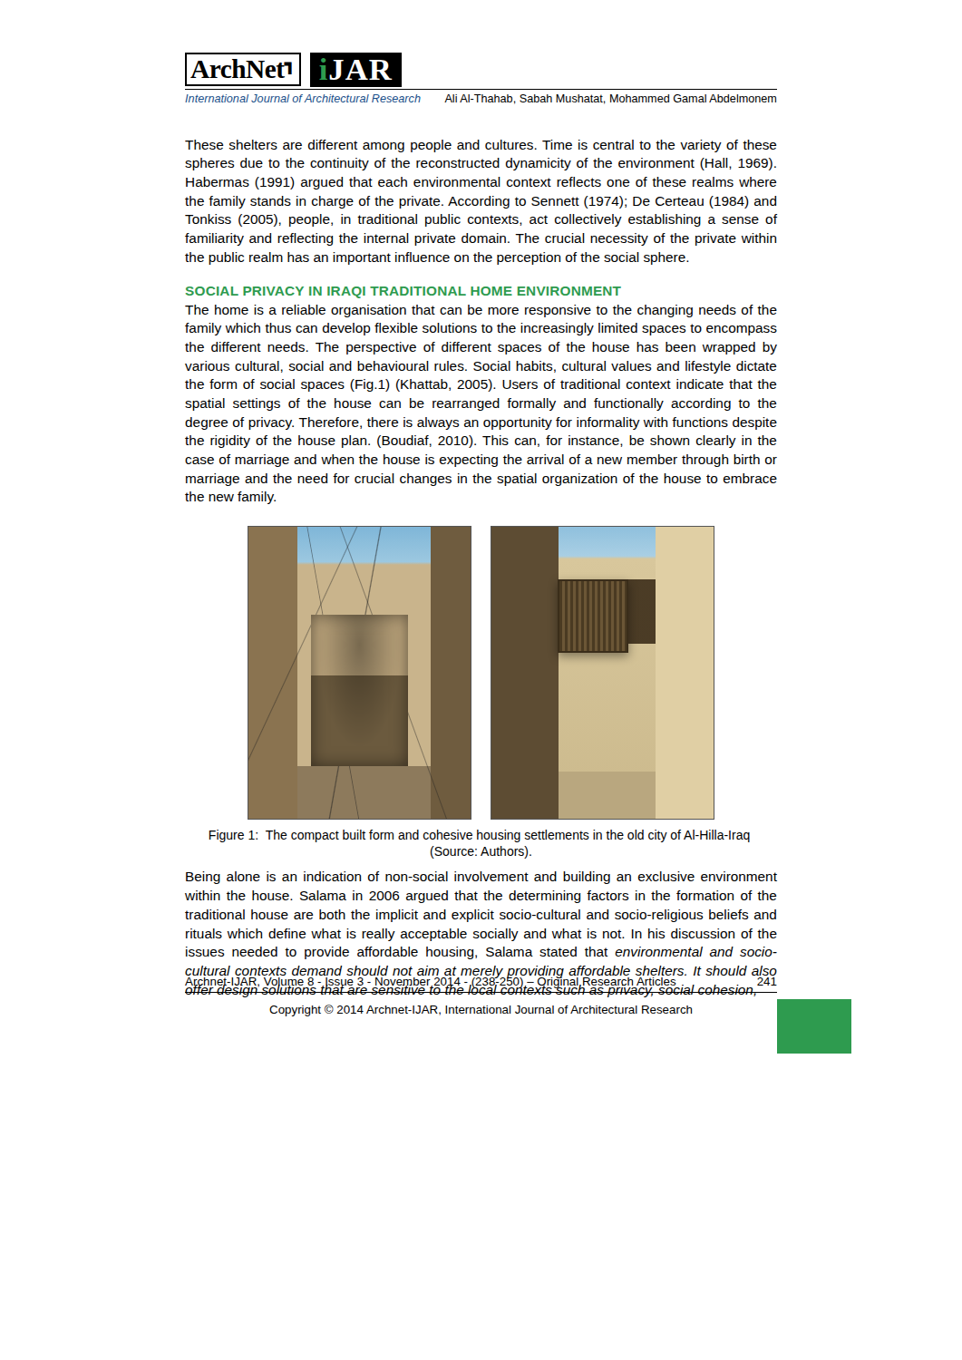ArchNet┓ i JAR
International Journal of Architectural Research Ali Al-Thahab, Sabah Mushatat, Mohammed Gamal Abdelmonem
These shelters are different among people and cultures. Time is central to the variety of these spheres due to the continuity of the reconstructed dynamicity of the environment (Hall, 1969). Habermas (1991) argued that each environmental context reflects one of these realms where the family stands in charge of the private. According to Sennett (1974); De Certeau (1984) and Tonkiss (2005), people, in traditional public contexts, act collectively establishing a sense of familiarity and reflecting the internal private domain. The crucial necessity of the private within the public realm has an important influence on the perception of the social sphere.
Social Privacy in Iraqi Traditional Home Environment
The home is a reliable organisation that can be more responsive to the changing needs of the family which thus can develop flexible solutions to the increasingly limited spaces to encompass the different needs. The perspective of different spaces of the house has been wrapped by various cultural, social and behavioural rules. Social habits, cultural values and lifestyle dictate the form of social spaces (Fig.1) (Khattab, 2005). Users of traditional context indicate that the spatial settings of the house can be rearranged formally and functionally according to the degree of privacy. Therefore, there is always an opportunity for informality with functions despite the rigidity of the house plan. (Boudiaf, 2010). This can, for instance, be shown clearly in the case of marriage and when the house is expecting the arrival of a new member through birth or marriage and the need for crucial changes in the spatial organization of the house to embrace the new family.
Figure 1: The compact built form and cohesive housing settlements in the old city of Al-Hilla-Iraq (Source: Authors).
Being alone is an indication of non-social involvement and building an exclusive environment within the house. Salama in 2006 argued that the determining factors in the formation of the traditional house are both the implicit and explicit socio-cultural and socio-religious beliefs and rituals which define what is really acceptable socially and what is not. In his discussion of the issues needed to provide affordable housing, Salama stated that environmental and socio-cultural contexts demand should not aim at merely providing affordable shelters. It should also offer design solutions that are sensitive to the local contexts such as privacy, social cohesion,
Archnet-IJAR, Volume 8 - Issue 3 - November 2014 - (238-250) – Original Research Articles 241
Copyright © 2014 Archnet-IJAR, International Journal of Architectural Research